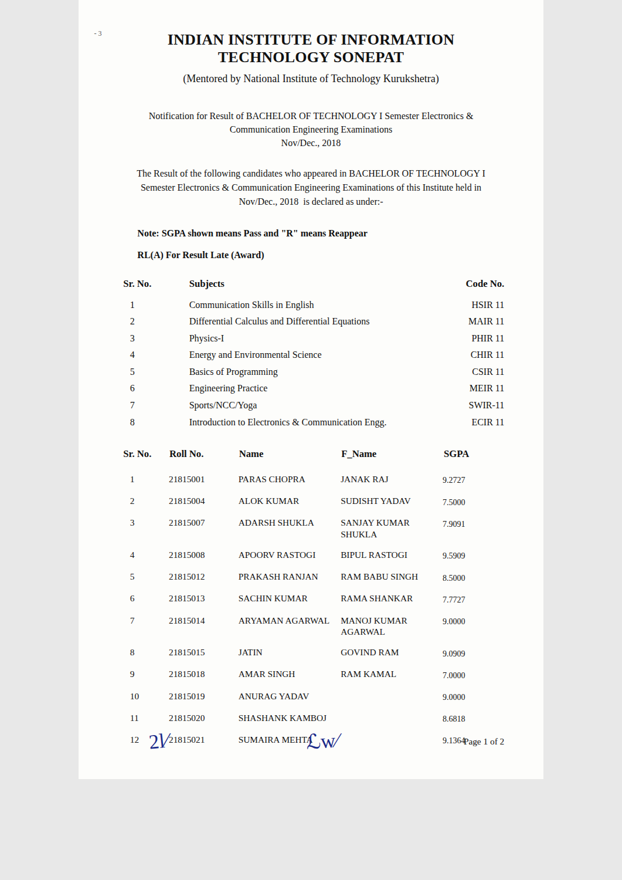- 3
INDIAN INSTITUTE OF INFORMATION TECHNOLOGY SONEPAT
(Mentored by National Institute of Technology Kurukshetra)
Notification for Result of BACHELOR OF TECHNOLOGY I Semester Electronics & Communication Engineering Examinations
Nov/Dec., 2018
The Result of the following candidates who appeared in BACHELOR OF TECHNOLOGY I Semester Electronics & Communication Engineering Examinations of this Institute held in Nov/Dec., 2018 is declared as under:-
Note: SGPA shown means Pass and "R" means Reappear
RL(A) For Result Late (Award)
| Sr. No. | Subjects | Code No. |
| --- | --- | --- |
| 1 | Communication Skills in English | HSIR 11 |
| 2 | Differential Calculus and Differential Equations | MAIR 11 |
| 3 | Physics-I | PHIR 11 |
| 4 | Energy and Environmental Science | CHIR 11 |
| 5 | Basics of Programming | CSIR 11 |
| 6 | Engineering Practice | MEIR 11 |
| 7 | Sports/NCC/Yoga | SWIR-11 |
| 8 | Introduction to Electronics & Communication Engg. | ECIR 11 |
| Sr. No. | Roll No. | Name | F_Name | SGPA |
| --- | --- | --- | --- | --- |
| 1 | 21815001 | PARAS CHOPRA | JANAK RAJ | 9.2727 |
| 2 | 21815004 | ALOK KUMAR | SUDISHT YADAV | 7.5000 |
| 3 | 21815007 | ADARSH SHUKLA | SANJAY KUMAR SHUKLA | 7.9091 |
| 4 | 21815008 | APOORV RASTOGI | BIPUL RASTOGI | 9.5909 |
| 5 | 21815012 | PRAKASH RANJAN | RAM BABU SINGH | 8.5000 |
| 6 | 21815013 | SACHIN KUMAR | RAMA SHANKAR | 7.7727 |
| 7 | 21815014 | ARYAMAN AGARWAL | MANOJ KUMAR AGARWAL | 9.0000 |
| 8 | 21815015 | JATIN | GOVIND RAM | 9.0909 |
| 9 | 21815018 | AMAR SINGH | RAM KAMAL | 7.0000 |
| 10 | 21815019 | ANURAG YADAV | | 9.0000 |
| 11 | 21815020 | SHASHANK KAMBOJ | | 8.6818 |
| 12 | 21815021 | SUMAIRA MEHTA | | 9.1364 |
2l⁄ ℒw⁄ Page 1 of 2